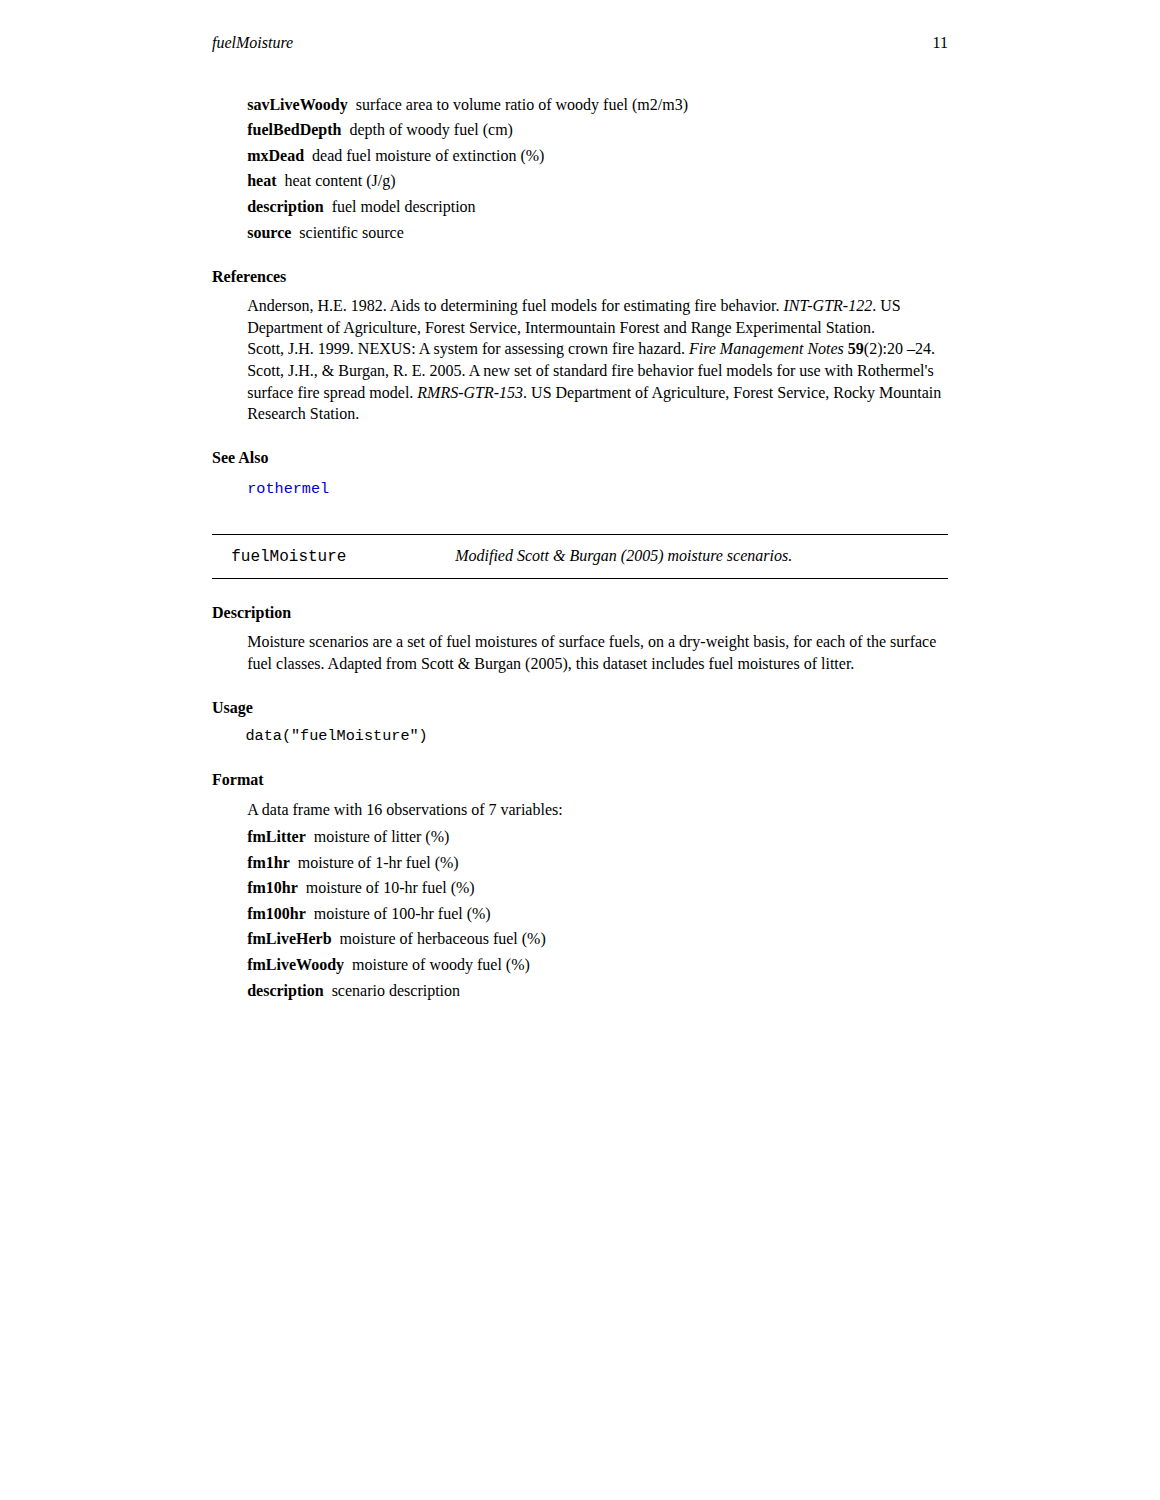fuelMoisture 11
savLiveWoody
surface area to volume ratio of woody fuel (m2/m3)
fuelBedDepth
depth of woody fuel (cm)
mxDead
dead fuel moisture of extinction (%)
heat
heat content (J/g)
description
fuel model description
source
scientific source
References
Anderson, H.E. 1982. Aids to determining fuel models for estimating fire behavior. INT-GTR-122. US Department of Agriculture, Forest Service, Intermountain Forest and Range Experimental Station.
Scott, J.H. 1999. NEXUS: A system for assessing crown fire hazard. Fire Management Notes 59(2):20 –24.
Scott, J.H., & Burgan, R. E. 2005. A new set of standard fire behavior fuel models for use with Rothermel's surface fire spread model. RMRS-GTR-153. US Department of Agriculture, Forest Service, Rocky Mountain Research Station.
See Also
rothermel
fuelMoisture Modified Scott & Burgan (2005) moisture scenarios.
Description
Moisture scenarios are a set of fuel moistures of surface fuels, on a dry-weight basis, for each of the surface fuel classes. Adapted from Scott & Burgan (2005), this dataset includes fuel moistures of litter.
Usage
data("fuelMoisture")
Format
A data frame with 16 observations of 7 variables:
fmLitter
moisture of litter (%)
fm1hr
moisture of 1-hr fuel (%)
fm10hr
moisture of 10-hr fuel (%)
fm100hr
moisture of 100-hr fuel (%)
fmLiveHerb
moisture of herbaceous fuel (%)
fmLiveWoody
moisture of woody fuel (%)
description
scenario description